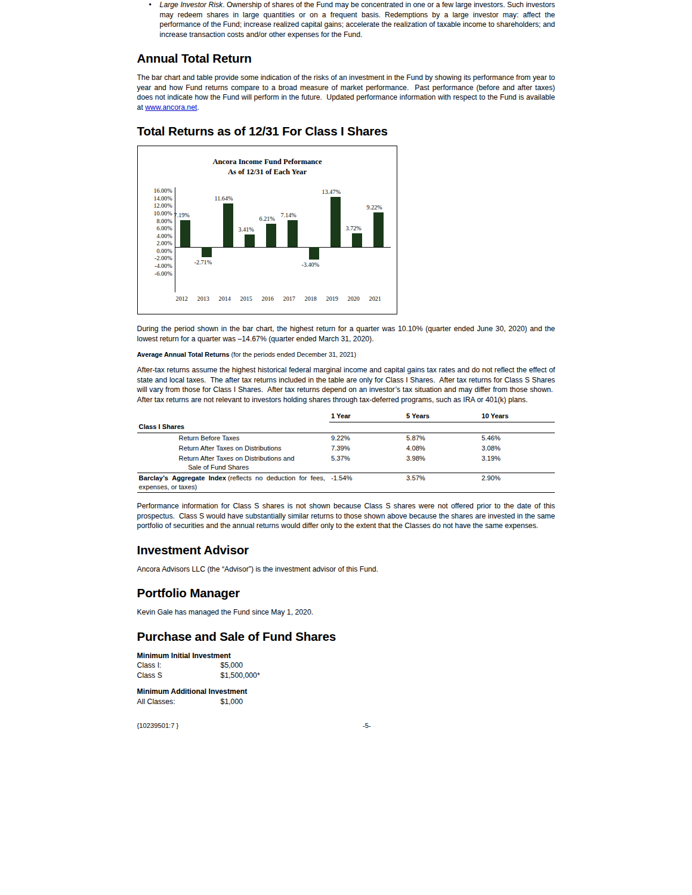Large Investor Risk. Ownership of shares of the Fund may be concentrated in one or a few large investors. Such investors may redeem shares in large quantities or on a frequent basis. Redemptions by a large investor may: affect the performance of the Fund; increase realized capital gains; accelerate the realization of taxable income to shareholders; and increase transaction costs and/or other expenses for the Fund.
Annual Total Return
The bar chart and table provide some indication of the risks of an investment in the Fund by showing its performance from year to year and how Fund returns compare to a broad measure of market performance. Past performance (before and after taxes) does not indicate how the Fund will perform in the future. Updated performance information with respect to the Fund is available at www.ancora.net.
Total Returns as of 12/31 For Class I Shares
Ancora Income Fund Peformance
As of 12/31 of Each Year
16.00%
14.00%
12.00%
10.00%
8.00%
6.00%
4.00%
2.00%
0.00%
-2.00%
-4.00%
-6.00%
7.19%
-2.71%
11.64%
3.41%
6.21%
7.14%
-3.40%
13.47%
3.72%
9.22%
2012 2013 2014 2015 2016 2017 2018 2019 2020 2021
During the period shown in the bar chart, the highest return for a quarter was 10.10% (quarter ended June 30, 2020) and the lowest return for a quarter was –14.67% (quarter ended March 31, 2020).
Average Annual Total Returns (for the periods ended December 31, 2021)
After-tax returns assume the highest historical federal marginal income and capital gains tax rates and do not reflect the effect of state and local taxes. The after tax returns included in the table are only for Class I Shares. After tax returns for Class S Shares will vary from those for Class I Shares. After tax returns depend on an investor’s tax situation and may differ from those shown. After tax returns are not relevant to investors holding shares through tax-deferred programs, such as IRA or 401(k) plans.
| | 1 Year | 5 Years | 10 Years |
| --- | --- | --- | --- |
| Class I Shares | | | |
| Return Before Taxes | 9.22% | 5.87% | 5.46% |
| Return After Taxes on Distributions | 7.39% | 4.08% | 3.08% |
| Return After Taxes on Distributions and Sale of Fund Shares | 5.37% | 3.98% | 3.19% |
| Barclay’s Aggregate Index (reflects no deduction for fees, expenses, or taxes) | -1.54% | 3.57% | 2.90% |
Performance information for Class S shares is not shown because Class S shares were not offered prior to the date of this prospectus. Class S would have substantially similar returns to those shown above because the shares are invested in the same portfolio of securities and the annual returns would differ only to the extent that the Classes do not have the same expenses.
Investment Advisor
Ancora Advisors LLC (the “Advisor”) is the investment advisor of this Fund.
Portfolio Manager
Kevin Gale has managed the Fund since May 1, 2020.
Purchase and Sale of Fund Shares
Minimum Initial Investment
Class I:$5,000
Class S$1,500,000*
Minimum Additional Investment
All Classes:$1,000
{10239501:7 }
-5-